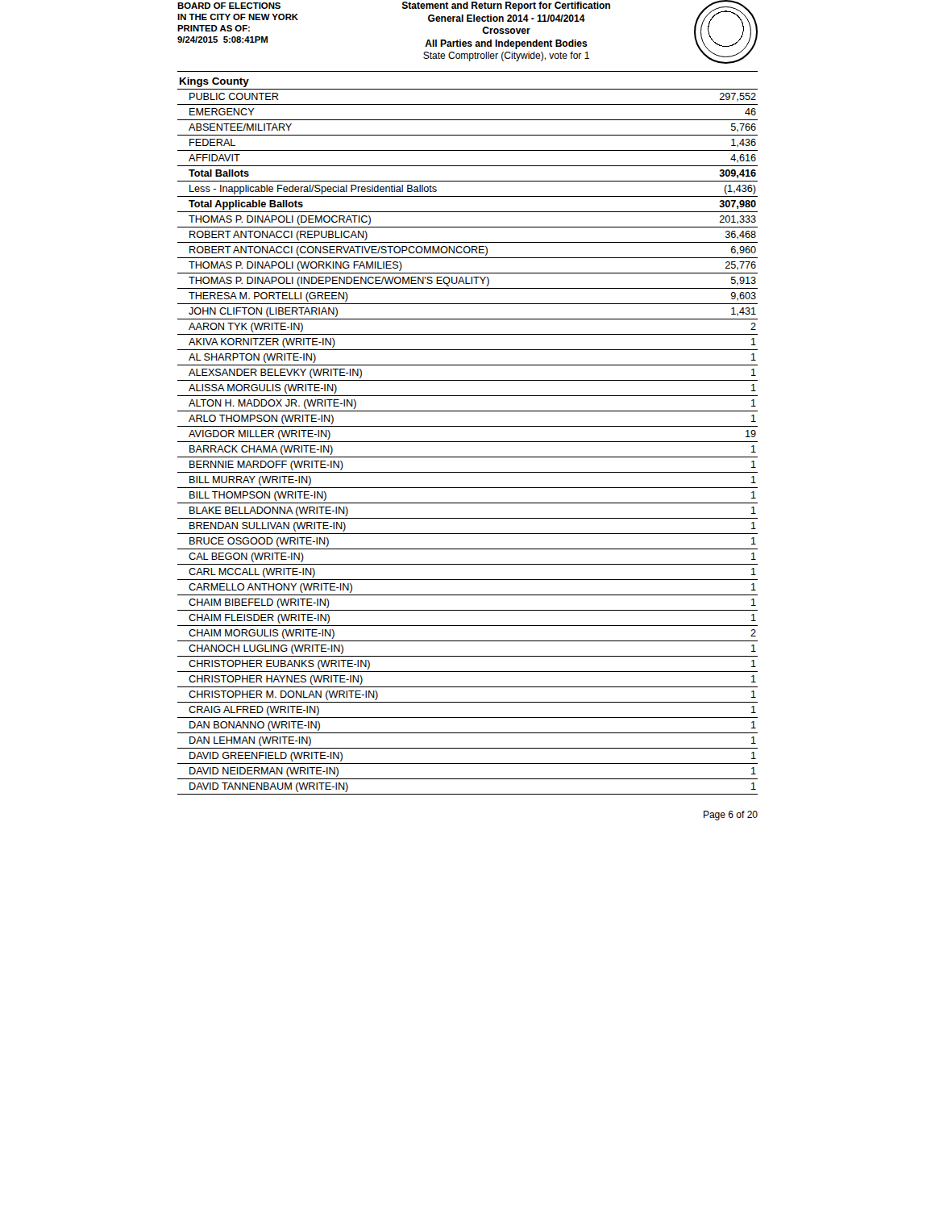BOARD OF ELECTIONS
IN THE CITY OF NEW YORK
PRINTED AS OF:
9/24/2015 5:08:41PM
Statement and Return Report for Certification
General Election 2014 - 11/04/2014
Crossover
All Parties and Independent Bodies
State Comptroller (Citywide), vote for 1
Kings County
| PUBLIC COUNTER | 297,552 |
| EMERGENCY | 46 |
| ABSENTEE/MILITARY | 5,766 |
| FEDERAL | 1,436 |
| AFFIDAVIT | 4,616 |
| Total Ballots | 309,416 |
| Less - Inapplicable Federal/Special Presidential Ballots | (1,436) |
| Total Applicable Ballots | 307,980 |
| THOMAS P. DINAPOLI (DEMOCRATIC) | 201,333 |
| ROBERT ANTONACCI (REPUBLICAN) | 36,468 |
| ROBERT ANTONACCI (CONSERVATIVE/STOPCOMMONCORE) | 6,960 |
| THOMAS P. DINAPOLI (WORKING FAMILIES) | 25,776 |
| THOMAS P. DINAPOLI (INDEPENDENCE/WOMEN'S EQUALITY) | 5,913 |
| THERESA M. PORTELLI (GREEN) | 9,603 |
| JOHN CLIFTON (LIBERTARIAN) | 1,431 |
| AARON TYK (WRITE-IN) | 2 |
| AKIVA KORNITZER (WRITE-IN) | 1 |
| AL SHARPTON (WRITE-IN) | 1 |
| ALEXSANDER BELEVKY (WRITE-IN) | 1 |
| ALISSA MORGULIS (WRITE-IN) | 1 |
| ALTON H. MADDOX JR. (WRITE-IN) | 1 |
| ARLO THOMPSON (WRITE-IN) | 1 |
| AVIGDOR MILLER (WRITE-IN) | 19 |
| BARRACK CHAMA (WRITE-IN) | 1 |
| BERNNIE MARDOFF (WRITE-IN) | 1 |
| BILL MURRAY (WRITE-IN) | 1 |
| BILL THOMPSON (WRITE-IN) | 1 |
| BLAKE BELLADONNA (WRITE-IN) | 1 |
| BRENDAN SULLIVAN (WRITE-IN) | 1 |
| BRUCE OSGOOD (WRITE-IN) | 1 |
| CAL BEGON (WRITE-IN) | 1 |
| CARL MCCALL (WRITE-IN) | 1 |
| CARMELLO ANTHONY (WRITE-IN) | 1 |
| CHAIM BIBEFELD (WRITE-IN) | 1 |
| CHAIM FLEISDER (WRITE-IN) | 1 |
| CHAIM MORGULIS (WRITE-IN) | 2 |
| CHANOCH LUGLING (WRITE-IN) | 1 |
| CHRISTOPHER EUBANKS (WRITE-IN) | 1 |
| CHRISTOPHER HAYNES (WRITE-IN) | 1 |
| CHRISTOPHER M. DONLAN (WRITE-IN) | 1 |
| CRAIG ALFRED (WRITE-IN) | 1 |
| DAN BONANNO (WRITE-IN) | 1 |
| DAN LEHMAN (WRITE-IN) | 1 |
| DAVID GREENFIELD (WRITE-IN) | 1 |
| DAVID NEIDERMAN (WRITE-IN) | 1 |
| DAVID TANNENBAUM (WRITE-IN) | 1 |
Page 6 of 20